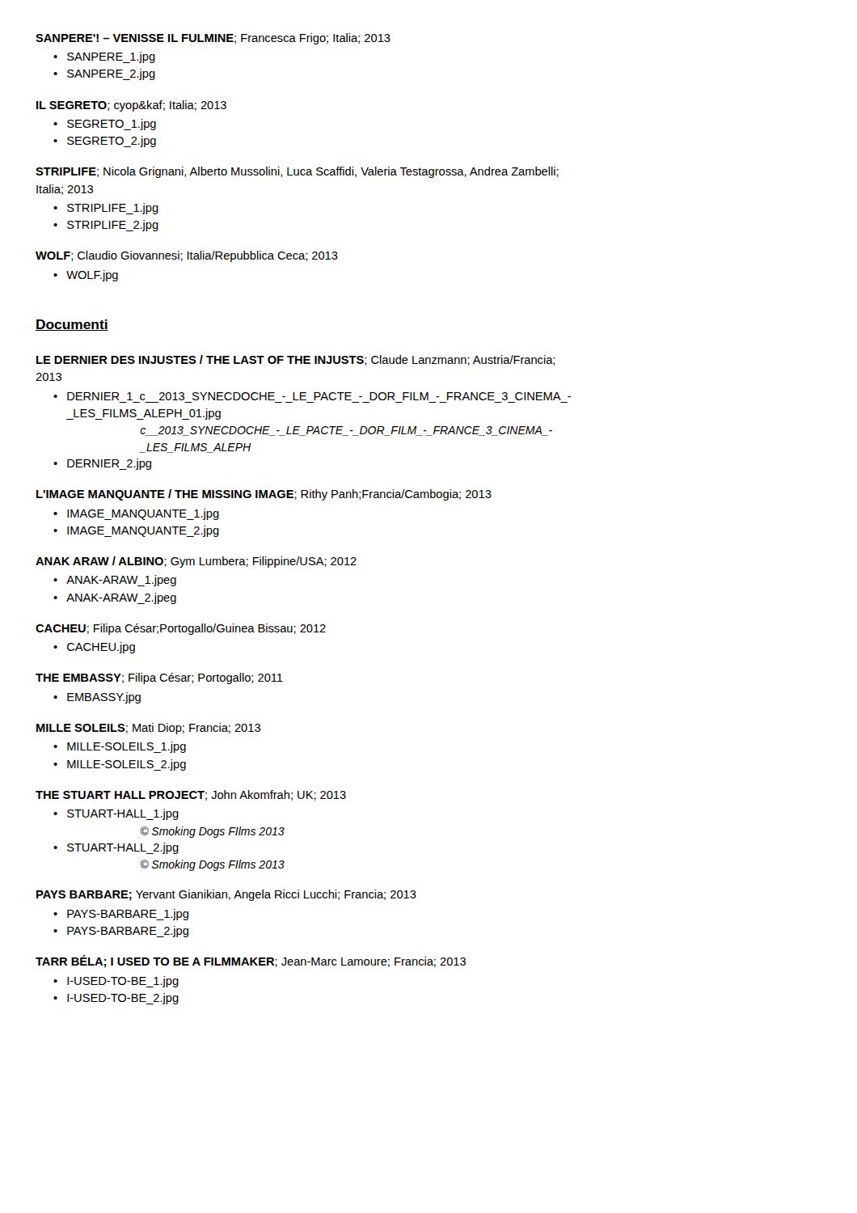SANPERE'! – VENISSE IL FULMINE; Francesca Frigo; Italia; 2013
SANPERE_1.jpg
SANPERE_2.jpg
IL SEGRETO; cyop&kaf; Italia; 2013
SEGRETO_1.jpg
SEGRETO_2.jpg
STRIPLIFE; Nicola Grignani, Alberto Mussolini, Luca Scaffidi, Valeria Testagrossa, Andrea Zambelli; Italia; 2013
STRIPLIFE_1.jpg
STRIPLIFE_2.jpg
WOLF; Claudio Giovannesi; Italia/Repubblica Ceca; 2013
WOLF.jpg
Documenti
LE DERNIER DES INJUSTES / THE LAST OF THE INJUSTS; Claude Lanzmann; Austria/Francia; 2013
DERNIER_1_c__2013_SYNECDOCHE_-_LE_PACTE_-_DOR_FILM_-_FRANCE_3_CINEMA_-_LES_FILMS_ALEPH_01.jpg c__2013_SYNECDOCHE_-_LE_PACTE_-_DOR_FILM_-_FRANCE_3_CINEMA_-_LES_FILMS_ALEPH
DERNIER_2.jpg
L'IMAGE MANQUANTE / THE MISSING IMAGE; Rithy Panh;Francia/Cambogia; 2013
IMAGE_MANQUANTE_1.jpg
IMAGE_MANQUANTE_2.jpg
ANAK ARAW / ALBINO; Gym Lumbera; Filippine/USA; 2012
ANAK-ARAW_1.jpeg
ANAK-ARAW_2.jpeg
CACHEU; Filipa César;Portogallo/Guinea Bissau; 2012
CACHEU.jpg
THE EMBASSY; Filipa César; Portogallo; 2011
EMBASSY.jpg
MILLE SOLEILS; Mati Diop; Francia; 2013
MILLE-SOLEILS_1.jpg
MILLE-SOLEILS_2.jpg
THE STUART HALL PROJECT; John Akomfrah; UK; 2013
STUART-HALL_1.jpg © Smoking Dogs FIlms 2013
STUART-HALL_2.jpg © Smoking Dogs FIlms 2013
PAYS BARBARE; Yervant Gianikian, Angela Ricci Lucchi; Francia; 2013
PAYS-BARBARE_1.jpg
PAYS-BARBARE_2.jpg
TARR BÉLA; I USED TO BE A FILMMAKER; Jean-Marc Lamoure; Francia; 2013
I-USED-TO-BE_1.jpg
I-USED-TO-BE_2.jpg